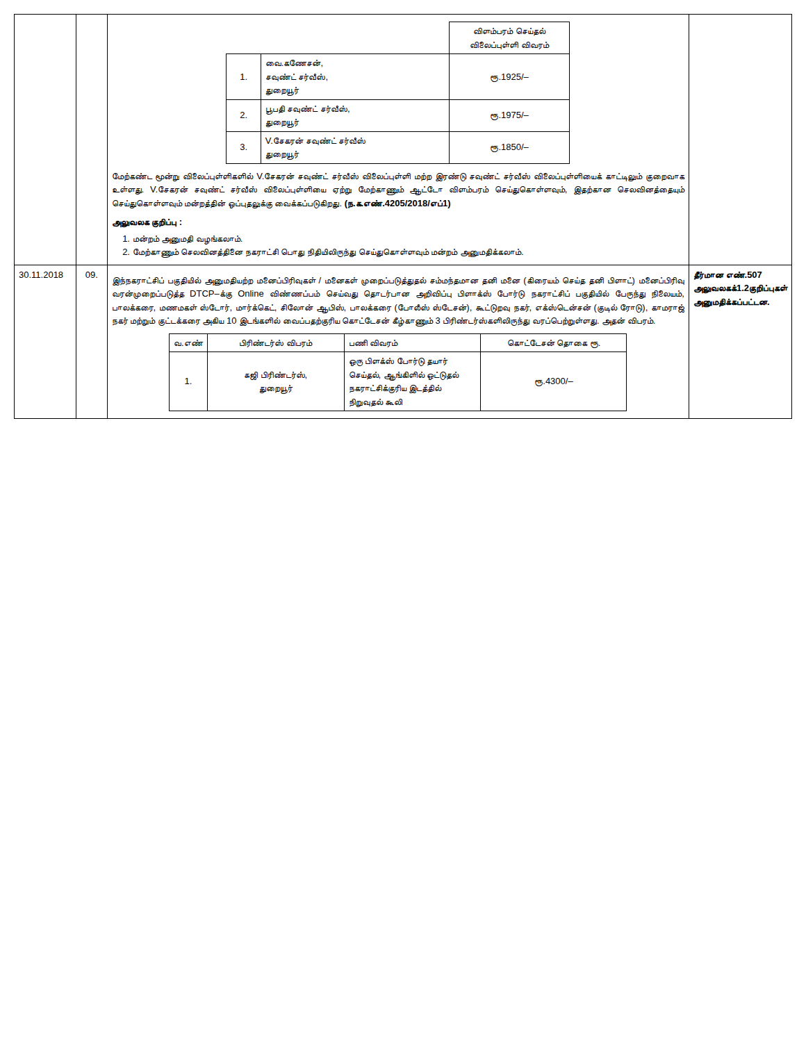| | | / / / விளம்பரம் செய்தல் விலைப்புள்ளி விவரம் / / 1. / வை.கணேசன், சவுண்ட் சர்வீஸ், துறையூர் / ரூ.1925/– / / 2. / பூபதி சவுண்ட் சர்வீஸ், துறையூர் / ரூ.1975/– / / 3. / V.சேகரன் சவுண்ட் சர்வீஸ் துறையூர் / ரூ.1850/– / மேற்கண்ட மூன்று விலைப்புள்ளிகளில் V.சேகரன் சவுண்ட் சர்வீஸ் விலைப்புள்ளி மற்ற இரண்டு சவுண்ட் சர்வீஸ் விலைப்புள்ளியைக் காட்டிலும் குறைவாக உள்ளது. V.சேகரன் சவுண்ட் சர்வீஸ் விலைப்புள்ளியை ஏற்று மேற்காணும் ஆட்டோ விளம்பரம் செய்துகொள்ளவும், இதற்கான செலவினத்தையும் செய்துகொள்ளவும் மன்றத்தின் ஒப்புதலுக்கு வைக்கப்படுகிறது. (ந.க.எண்.4205/2018/எப்1) அலுவலக குறிப்பு : மன்றம் அனுமதி வழங்கலாம். மேற்காணும் செலவினத்தினை நகராட்சி பொது நிதியிலிருந்து செய்துகொள்ளவும் மன்றம் அனுமதிக்கலாம். | |
| 30.11.2018 | 09. | இந்நகராட்சிப் பகுதியில் அனுமதியற்ற மனைப்பிரிவுகள் / மனைகள் முறைப்படுத்துதல் சம்மந்தமான தனி மனை (கிரையம் செய்த தனி பிளாட்) மனைப்பிரிவு வரன்முறைப்படுத்த DTCP–க்கு Online விண்ணப்பம் செய்வது தொடர்பான அறிவிப்பு பிளாக்ஸ் போர்டு நகராட்சிப் பகுதியில் பேருந்து நிலையம், பாலக்கரை, மணமகள் ஸ்டோர், மார்க்கெட், சிலோன் ஆபிஸ், பாலக்கரை (போலீஸ் ஸ்டேசன்), கூட்டுறவு நகர், எக்ஸ்டென்சன் (குடில் ரோடு), காமராஜ் நகர் மற்றும் குட்டக்கரை அகிய 10 இடங்களில் வைப்பதற்குரிய கொட்டேசன் கீழ்காணும் 3 பிரிண்டர்ஸ்களிலிருந்து வரப்பெற்றுள்ளது. அதன் விபரம். / வ.எண் / பிரிண்டர்ஸ் விபரம் / பணி விவரம் / கொட்டேசன் தொகை ரூ. / / 1. / சுஜி பிரிண்டர்ஸ், துறையூர் / ஒரு பிளக்ஸ் போர்டு தயார் செய்தல், ஆங்கிளில் ஒட்டுதல் நகராட்சிக்குரிய இடத்தில் நிறுவுதல் கூலி / ரூ.4300/– / | தீர்மான எண்.507 அலுவலகக்1.2குறிப்புகள் அனுமதிக்கப்பட்டன. |